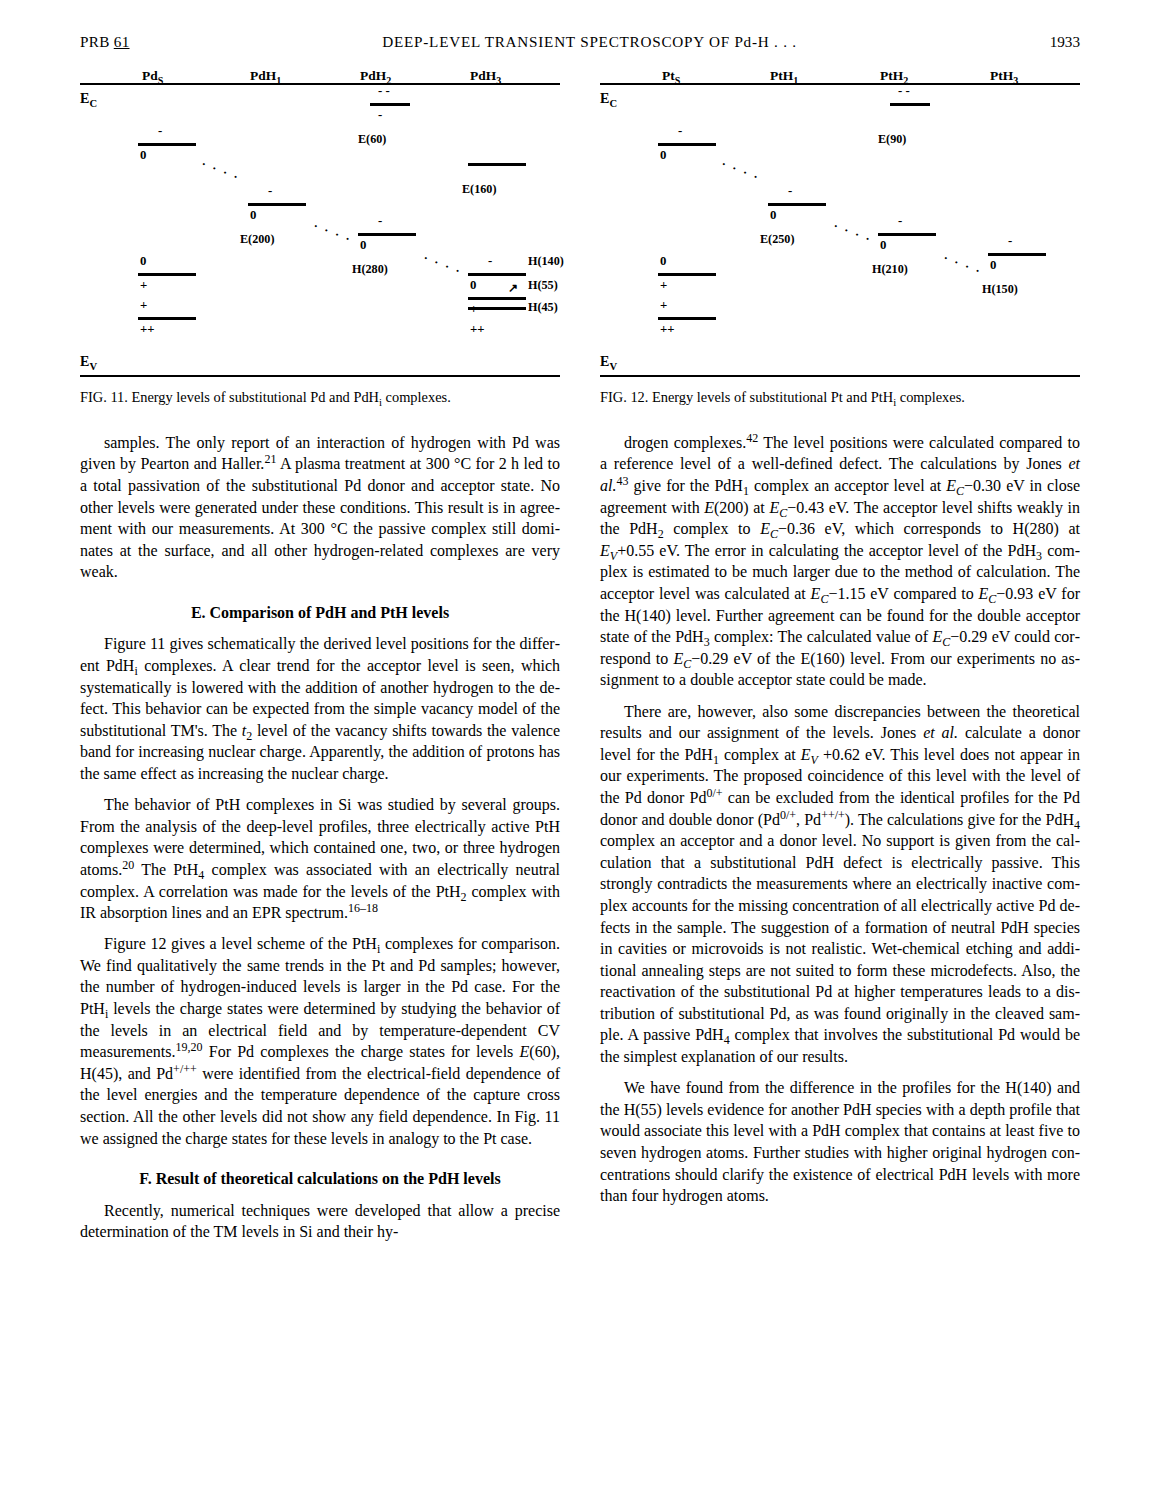PRB 61 DEEP-LEVEL TRANSIENT SPECTROSCOPY OF Pd-H . . . 1933
EC EV PdS PdH1 PdH2 PdH3 - 0 0 + + ++ · · · · - 0 E(200) · · · · - - - E(60) - 0 H(280) · · · · E(160) - H(140) 0 H(55) ↗ + H(45) ++
FIG. 11. Energy levels of substitutional Pd and PdHi complexes.
EC EV PtS PtH1 PtH2 PtH3 - 0 0 + + ++ · · · · - 0 E(250) · · · · - - E(90) - 0 H(210) · · · · - 0 H(150)
FIG. 12. Energy levels of substitutional Pt and PtHi complexes.
samples. The only report of an interaction of hydrogen with Pd was given by Pearton and Haller.21 A plasma treatment at 300 °C for 2 h led to a total passivation of the substitutional Pd donor and acceptor state. No other levels were generated under these conditions. This result is in agreement with our measurements. At 300 °C the passive complex still dominates at the surface, and all other hydrogen-related complexes are very weak.
E. Comparison of PdH and PtH levels
Figure 11 gives schematically the derived level positions for the different PdHi complexes. A clear trend for the acceptor level is seen, which systematically is lowered with the addition of another hydrogen to the defect. This behavior can be expected from the simple vacancy model of the substitutional TM's. The t2 level of the vacancy shifts towards the valence band for increasing nuclear charge. Apparently, the addition of protons has the same effect as increasing the nuclear charge.
The behavior of PtH complexes in Si was studied by several groups. From the analysis of the deep-level profiles, three electrically active PtH complexes were determined, which contained one, two, or three hydrogen atoms.20 The PtH4 complex was associated with an electrically neutral complex. A correlation was made for the levels of the PtH2 complex with IR absorption lines and an EPR spectrum.16–18
Figure 12 gives a level scheme of the PtHi complexes for comparison. We find qualitatively the same trends in the Pt and Pd samples; however, the number of hydrogen-induced levels is larger in the Pd case. For the PtHi levels the charge states were determined by studying the behavior of the levels in an electrical field and by temperature-dependent CV measurements.19,20 For Pd complexes the charge states for levels E(60), H(45), and Pd+/++ were identified from the electrical-field dependence of the level energies and the temperature dependence of the capture cross section. All the other levels did not show any field dependence. In Fig. 11 we assigned the charge states for these levels in analogy to the Pt case.
F. Result of theoretical calculations on the PdH levels
Recently, numerical techniques were developed that allow a precise determination of the TM levels in Si and their hy-
drogen complexes.42 The level positions were calculated compared to a reference level of a well-defined defect. The calculations by Jones et al.43 give for the PdH1 complex an acceptor level at EC−0.30 eV in close agreement with E(200) at EC−0.43 eV. The acceptor level shifts weakly in the PdH2 complex to EC−0.36 eV, which corresponds to H(280) at EV+0.55 eV. The error in calculating the acceptor level of the PdH3 complex is estimated to be much larger due to the method of calculation. The acceptor level was calculated at EC−1.15 eV compared to EC−0.93 eV for the H(140) level. Further agreement can be found for the double acceptor state of the PdH3 complex: The calculated value of EC−0.29 eV could correspond to EC−0.29 eV of the E(160) level. From our experiments no assignment to a double acceptor state could be made.
There are, however, also some discrepancies between the theoretical results and our assignment of the levels. Jones et al. calculate a donor level for the PdH1 complex at EV +0.62 eV. This level does not appear in our experiments. The proposed coincidence of this level with the level of the Pd donor Pd0/+ can be excluded from the identical profiles for the Pd donor and double donor (Pd0/+, Pd++/+). The calculations give for the PdH4 complex an acceptor and a donor level. No support is given from the calculation that a substitutional PdH defect is electrically passive. This strongly contradicts the measurements where an electrically inactive complex accounts for the missing concentration of all electrically active Pd defects in the sample. The suggestion of a formation of neutral PdH species in cavities or microvoids is not realistic. Wet-chemical etching and additional annealing steps are not suited to form these microdefects. Also, the reactivation of the substitutional Pd at higher temperatures leads to a distribution of substitutional Pd, as was found originally in the cleaved sample. A passive PdH4 complex that involves the substitutional Pd would be the simplest explanation of our results.
We have found from the difference in the profiles for the H(140) and the H(55) levels evidence for another PdH species with a depth profile that would associate this level with a PdH complex that contains at least five to seven hydrogen atoms. Further studies with higher original hydrogen concentrations should clarify the existence of electrical PdH levels with more than four hydrogen atoms.